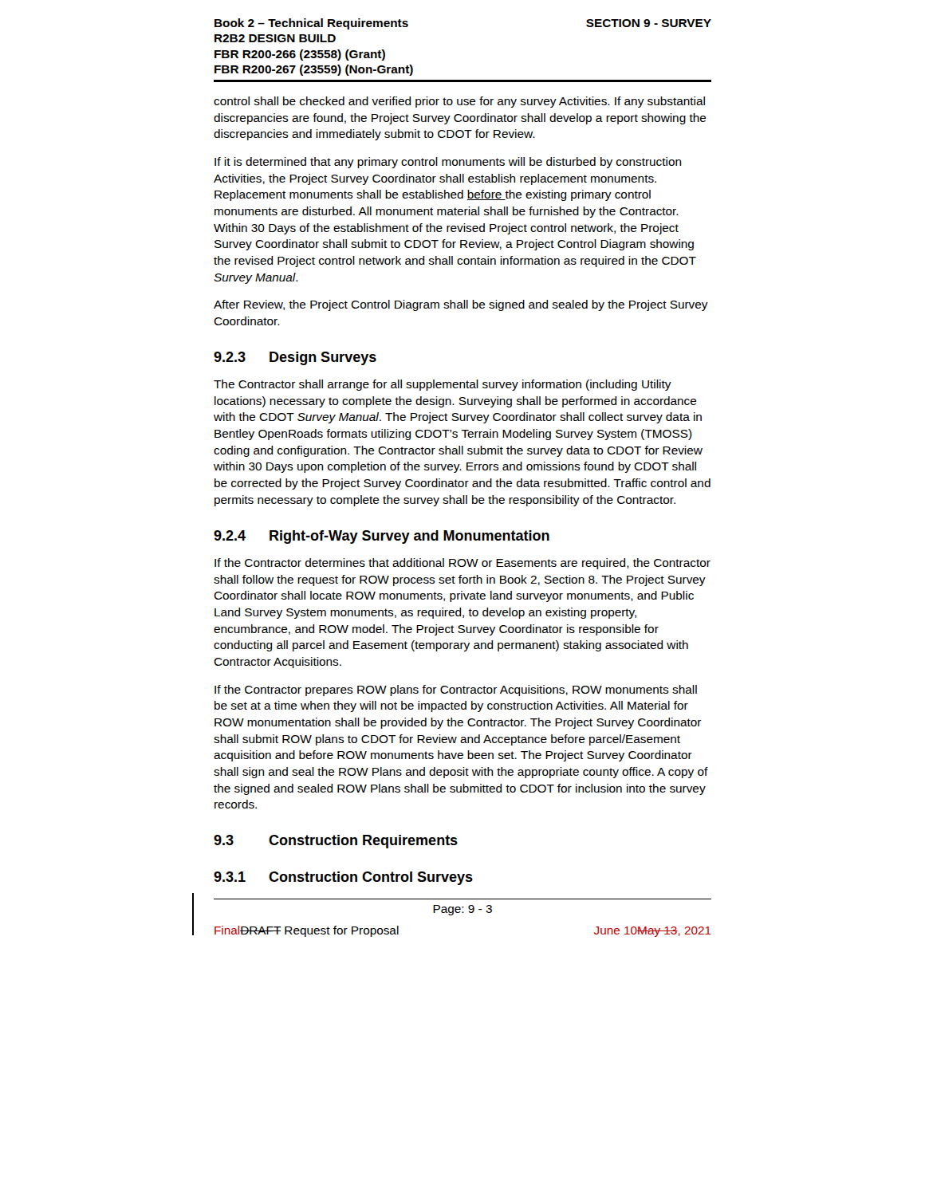| Book 2 – Technical Requirements R2B2 DESIGN BUILD FBR R200-266 (23558) (Grant) FBR R200-267 (23559) (Non-Grant) | SECTION 9 - SURVEY |
control shall be checked and verified prior to use for any survey Activities. If any substantial discrepancies are found, the Project Survey Coordinator shall develop a report showing the discrepancies and immediately submit to CDOT for Review.
If it is determined that any primary control monuments will be disturbed by construction Activities, the Project Survey Coordinator shall establish replacement monuments. Replacement monuments shall be established before the existing primary control monuments are disturbed. All monument material shall be furnished by the Contractor. Within 30 Days of the establishment of the revised Project control network, the Project Survey Coordinator shall submit to CDOT for Review, a Project Control Diagram showing the revised Project control network and shall contain information as required in the CDOT Survey Manual.
After Review, the Project Control Diagram shall be signed and sealed by the Project Survey Coordinator.
9.2.3 Design Surveys
The Contractor shall arrange for all supplemental survey information (including Utility locations) necessary to complete the design. Surveying shall be performed in accordance with the CDOT Survey Manual. The Project Survey Coordinator shall collect survey data in Bentley OpenRoads formats utilizing CDOT’s Terrain Modeling Survey System (TMOSS) coding and configuration. The Contractor shall submit the survey data to CDOT for Review within 30 Days upon completion of the survey. Errors and omissions found by CDOT shall be corrected by the Project Survey Coordinator and the data resubmitted. Traffic control and permits necessary to complete the survey shall be the responsibility of the Contractor.
9.2.4 Right-of-Way Survey and Monumentation
If the Contractor determines that additional ROW or Easements are required, the Contractor shall follow the request for ROW process set forth in Book 2, Section 8. The Project Survey Coordinator shall locate ROW monuments, private land surveyor monuments, and Public Land Survey System monuments, as required, to develop an existing property, encumbrance, and ROW model. The Project Survey Coordinator is responsible for conducting all parcel and Easement (temporary and permanent) staking associated with Contractor Acquisitions.
If the Contractor prepares ROW plans for Contractor Acquisitions, ROW monuments shall be set at a time when they will not be impacted by construction Activities. All Material for ROW monumentation shall be provided by the Contractor. The Project Survey Coordinator shall submit ROW plans to CDOT for Review and Acceptance before parcel/Easement acquisition and before ROW monuments have been set. The Project Survey Coordinator shall sign and seal the ROW Plans and deposit with the appropriate county office. A copy of the signed and sealed ROW Plans shall be submitted to CDOT for inclusion into the survey records.
9.3 Construction Requirements
9.3.1 Construction Control Surveys
Page: 9 - 3
| Final DRAFT Request for Proposal | June 10 May 13 , 2021 |